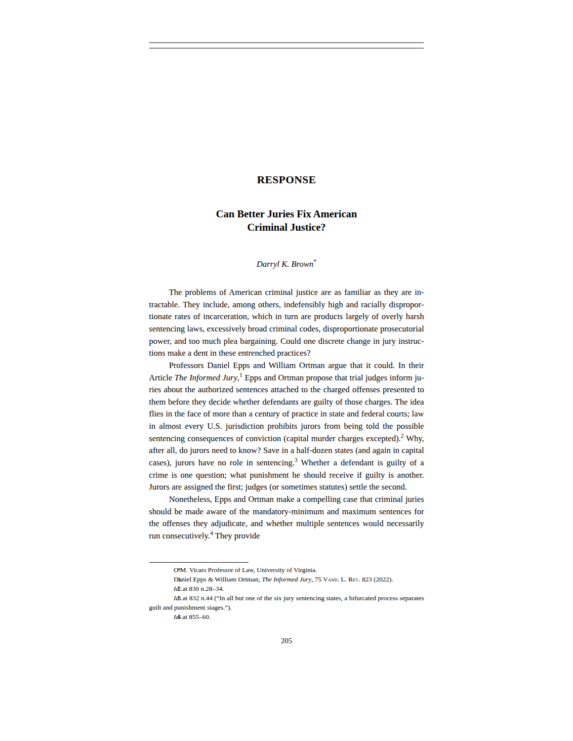RESPONSE
Can Better Juries Fix American
Criminal Justice?
Darryl K. Brown*
The problems of American criminal justice are as familiar as they are intractable. They include, among others, indefensibly high and racially disproportionate rates of incarceration, which in turn are products largely of overly harsh sentencing laws, excessively broad criminal codes, disproportionate prosecutorial power, and too much plea bargaining. Could one discrete change in jury instructions make a dent in these entrenched practices?
Professors Daniel Epps and William Ortman argue that it could. In their Article The Informed Jury,1 Epps and Ortman propose that trial judges inform juries about the authorized sentences attached to the charged offenses presented to them before they decide whether defendants are guilty of those charges. The idea flies in the face of more than a century of practice in state and federal courts; law in almost every U.S. jurisdiction prohibits jurors from being told the possible sentencing consequences of conviction (capital murder charges excepted).2 Why, after all, do jurors need to know? Save in a half-dozen states (and again in capital cases), jurors have no role in sentencing.3 Whether a defendant is guilty of a crime is one question; what punishment he should receive if guilty is another. Jurors are assigned the first; judges (or sometimes statutes) settle the second.
Nonetheless, Epps and Ortman make a compelling case that criminal juries should be made aware of the mandatory-minimum and maximum sentences for the offenses they adjudicate, and whether multiple sentences would necessarily run consecutively.4 They provide
*O.M. Vicars Professor of Law, University of Virginia.
1. Daniel Epps & William Ortman, The Informed Jury, 75 Vand. L. Rev. 823 (2022).
2. Id. at 830 n.28–34.
3. Id. at 832 n.44 (“In all but one of the six jury sentencing states, a bifurcated process separates guilt and punishment stages.”).
4. Id. at 855–60.
205